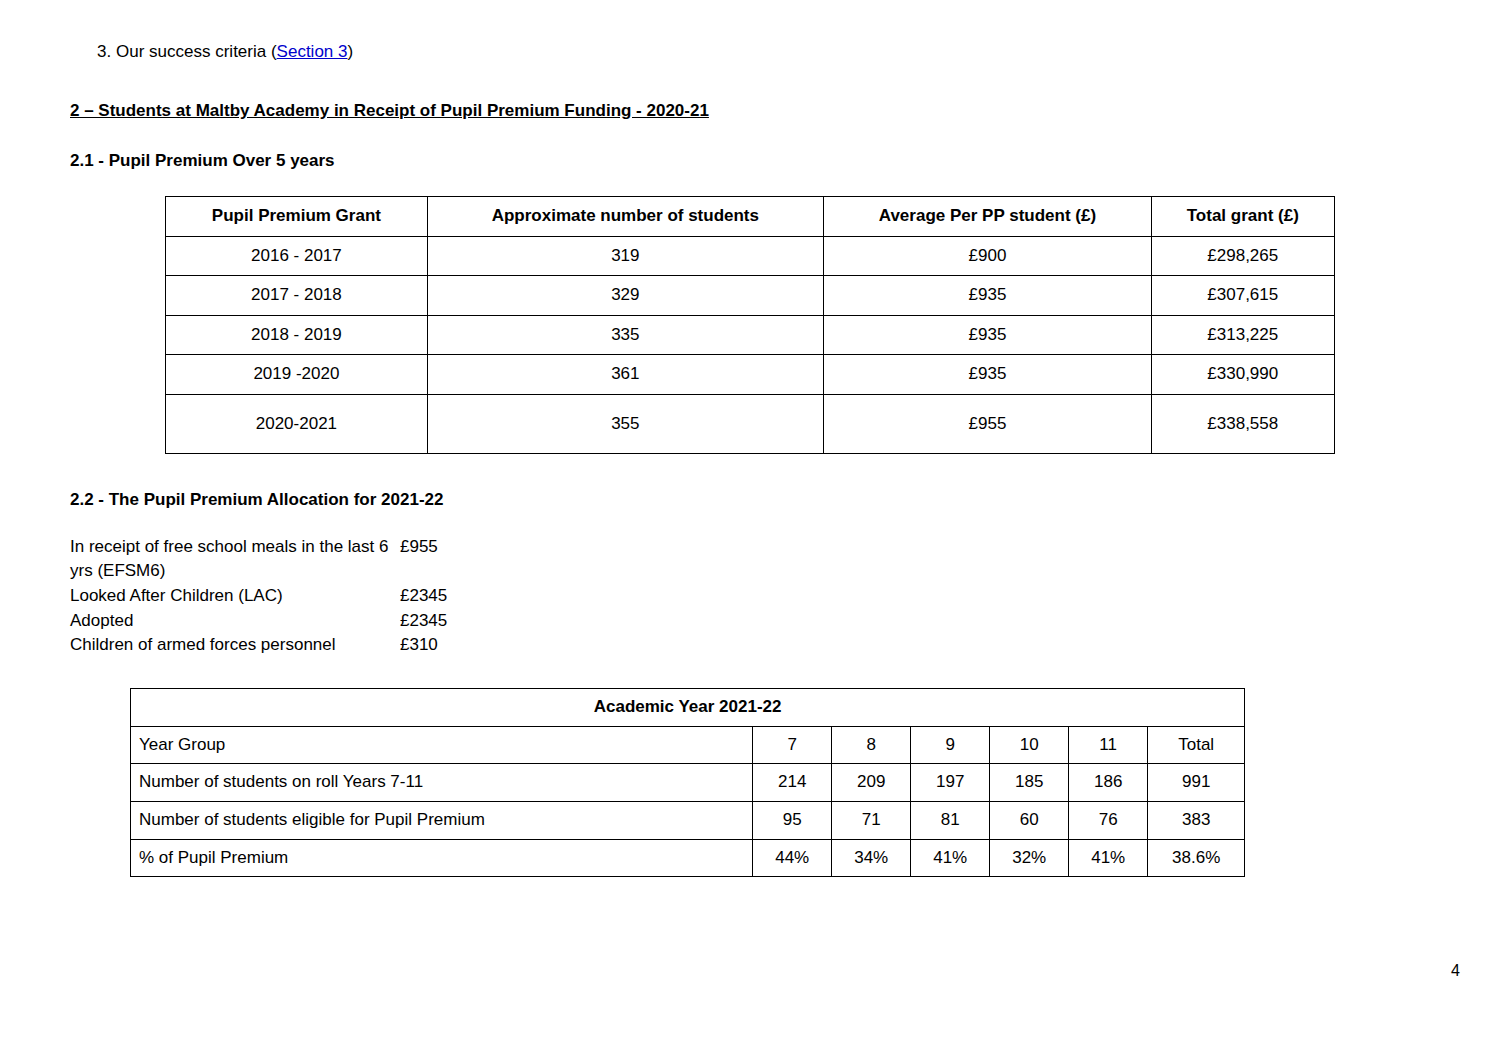Our success criteria (Section 3)
2 – Students at Maltby Academy in Receipt of Pupil Premium Funding - 2020-21
2.1 - Pupil Premium Over 5 years
| Pupil Premium Grant | Approximate number of students | Average Per PP student (£) | Total grant (£) |
| --- | --- | --- | --- |
| 2016 - 2017 | 319 | £900 | £298,265 |
| 2017 - 2018 | 329 | £935 | £307,615 |
| 2018 - 2019 | 335 | £935 | £313,225 |
| 2019 -2020 | 361 | £935 | £330,990 |
| 2020-2021 | 355 | £955 | £338,558 |
2.2 - The Pupil Premium Allocation for 2021-22
In receipt of free school meals in the last 6 yrs (EFSM6)
£955
Looked After Children (LAC)
£2345
Adopted
£2345
Children of armed forces personnel
£310
Academic Year 2021-22
| Year Group | 7 | 8 | 9 | 10 | 11 | Total |
| Number of students on roll Years 7-11 | 214 | 209 | 197 | 185 | 186 | 991 |
| Number of students eligible for Pupil Premium | 95 | 71 | 81 | 60 | 76 | 383 |
| % of Pupil Premium | 44% | 34% | 41% | 32% | 41% | 38.6% |
4